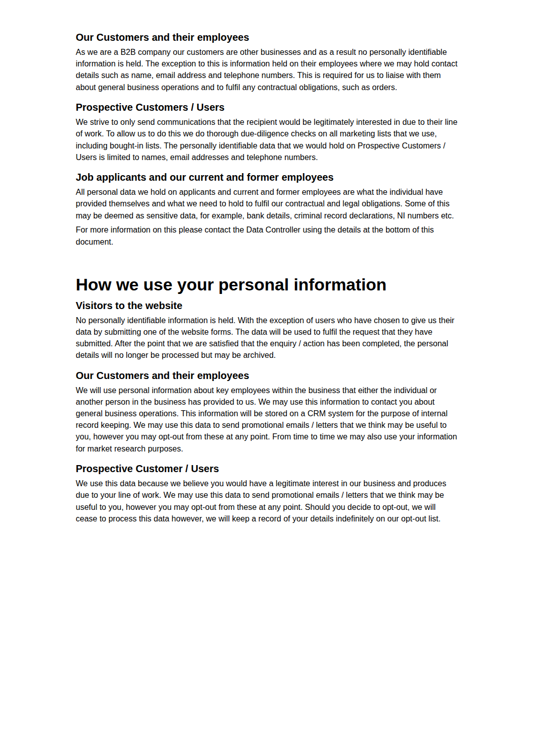Our Customers and their employees
As we are a B2B company our customers are other businesses and as a result no personally identifiable information is held. The exception to this is information held on their employees where we may hold contact details such as name, email address and telephone numbers. This is required for us to liaise with them about general business operations and to fulfil any contractual obligations, such as orders.
Prospective Customers / Users
We strive to only send communications that the recipient would be legitimately interested in due to their line of work. To allow us to do this we do thorough due-diligence checks on all marketing lists that we use, including bought-in lists. The personally identifiable data that we would hold on Prospective Customers / Users is limited to names, email addresses and telephone numbers.
Job applicants and our current and former employees
All personal data we hold on applicants and current and former employees are what the individual have provided themselves and what we need to hold to fulfil our contractual and legal obligations. Some of this may be deemed as sensitive data, for example, bank details, criminal record declarations, NI numbers etc.
For more information on this please contact the Data Controller using the details at the bottom of this document.
How we use your personal information
Visitors to the website
No personally identifiable information is held. With the exception of users who have chosen to give us their data by submitting one of the website forms. The data will be used to fulfil the request that they have submitted. After the point that we are satisfied that the enquiry / action has been completed, the personal details will no longer be processed but may be archived.
Our Customers and their employees
We will use personal information about key employees within the business that either the individual or another person in the business has provided to us. We may use this information to contact you about general business operations. This information will be stored on a CRM system for the purpose of internal record keeping. We may use this data to send promotional emails / letters that we think may be useful to you, however you may opt-out from these at any point. From time to time we may also use your information for market research purposes.
Prospective Customer / Users
We use this data because we believe you would have a legitimate interest in our business and produces due to your line of work. We may use this data to send promotional emails / letters that we think may be useful to you, however you may opt-out from these at any point. Should you decide to opt-out, we will cease to process this data however, we will keep a record of your details indefinitely on our opt-out list.